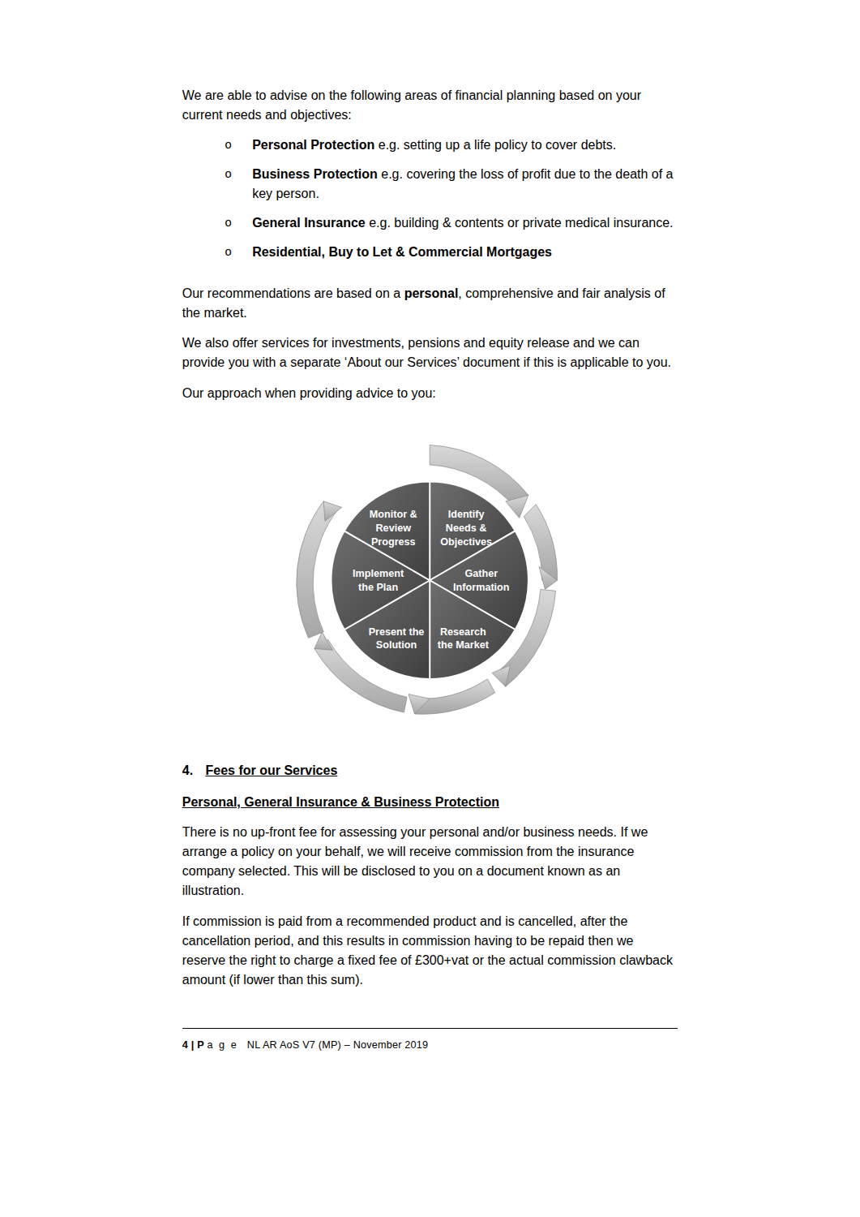We are able to advise on the following areas of financial planning based on your current needs and objectives:
Personal Protection e.g. setting up a life policy to cover debts.
Business Protection e.g. covering the loss of profit due to the death of a key person.
General Insurance e.g. building & contents or private medical insurance.
Residential, Buy to Let & Commercial Mortgages
Our recommendations are based on a personal, comprehensive and fair analysis of the market.
We also offer services for investments, pensions and equity release and we can provide you with a separate ‘About our Services’ document if this is applicable to you.
Our approach when providing advice to you:
Identify Needs & Objectives Gather Information Research the Market Present the Solution Implement the Plan Monitor & Review Progress
4. Fees for our Services
Personal, General Insurance & Business Protection
There is no up-front fee for assessing your personal and/or business needs. If we arrange a policy on your behalf, we will receive commission from the insurance company selected. This will be disclosed to you on a document known as an illustration.
If commission is paid from a recommended product and is cancelled, after the cancellation period, and this results in commission having to be repaid then we reserve the right to charge a fixed fee of £300+vat or the actual commission clawback amount (if lower than this sum).
4 | P a g e NL AR AoS V7 (MP) – November 2019